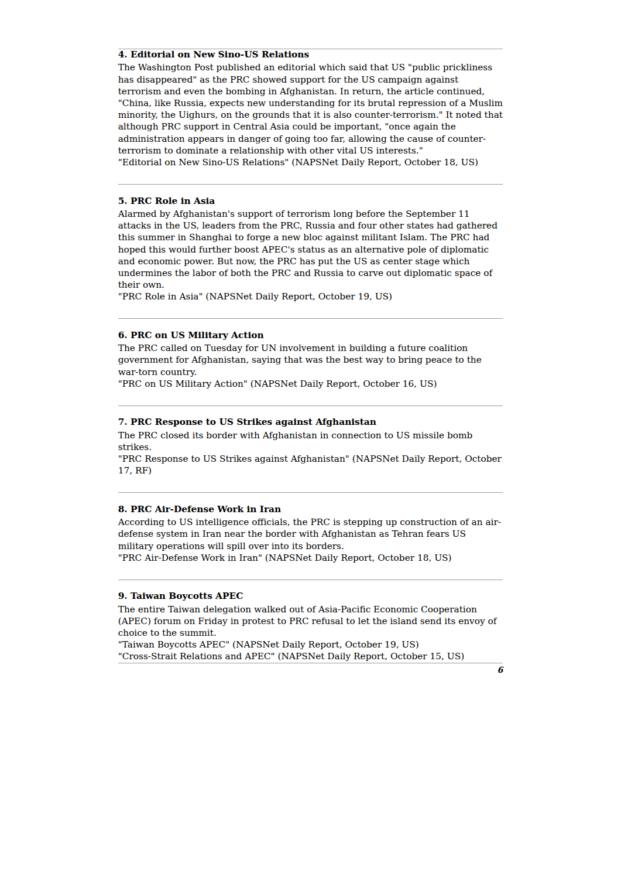4. Editorial on New Sino-US Relations
The Washington Post published an editorial which said that US "public prickliness has disappeared" as the PRC showed support for the US campaign against terrorism and even the bombing in Afghanistan. In return, the article continued, "China, like Russia, expects new understanding for its brutal repression of a Muslim minority, the Uighurs, on the grounds that it is also counter-terrorism." It noted that although PRC support in Central Asia could be important, "once again the administration appears in danger of going too far, allowing the cause of counter-terrorism to dominate a relationship with other vital US interests."
"Editorial on New Sino-US Relations" (NAPSNet Daily Report, October 18, US)
5. PRC Role in Asia
Alarmed by Afghanistan's support of terrorism long before the September 11 attacks in the US, leaders from the PRC, Russia and four other states had gathered this summer in Shanghai to forge a new bloc against militant Islam. The PRC had hoped this would further boost APEC's status as an alternative pole of diplomatic and economic power. But now, the PRC has put the US as center stage which undermines the labor of both the PRC and Russia to carve out diplomatic space of their own.
"PRC Role in Asia" (NAPSNet Daily Report, October 19, US)
6. PRC on US Military Action
The PRC called on Tuesday for UN involvement in building a future coalition government for Afghanistan, saying that was the best way to bring peace to the war-torn country.
"PRC on US Military Action" (NAPSNet Daily Report, October 16, US)
7. PRC Response to US Strikes against Afghanistan
The PRC closed its border with Afghanistan in connection to US missile bomb strikes.
"PRC Response to US Strikes against Afghanistan" (NAPSNet Daily Report, October 17, RF)
8. PRC Air-Defense Work in Iran
According to US intelligence officials, the PRC is stepping up construction of an air-defense system in Iran near the border with Afghanistan as Tehran fears US military operations will spill over into its borders.
"PRC Air-Defense Work in Iran" (NAPSNet Daily Report, October 18, US)
9. Taiwan Boycotts APEC
The entire Taiwan delegation walked out of Asia-Pacific Economic Cooperation (APEC) forum on Friday in protest to PRC refusal to let the island send its envoy of choice to the summit.
"Taiwan Boycotts APEC" (NAPSNet Daily Report, October 19, US)
"Cross-Strait Relations and APEC" (NAPSNet Daily Report, October 15, US)
6